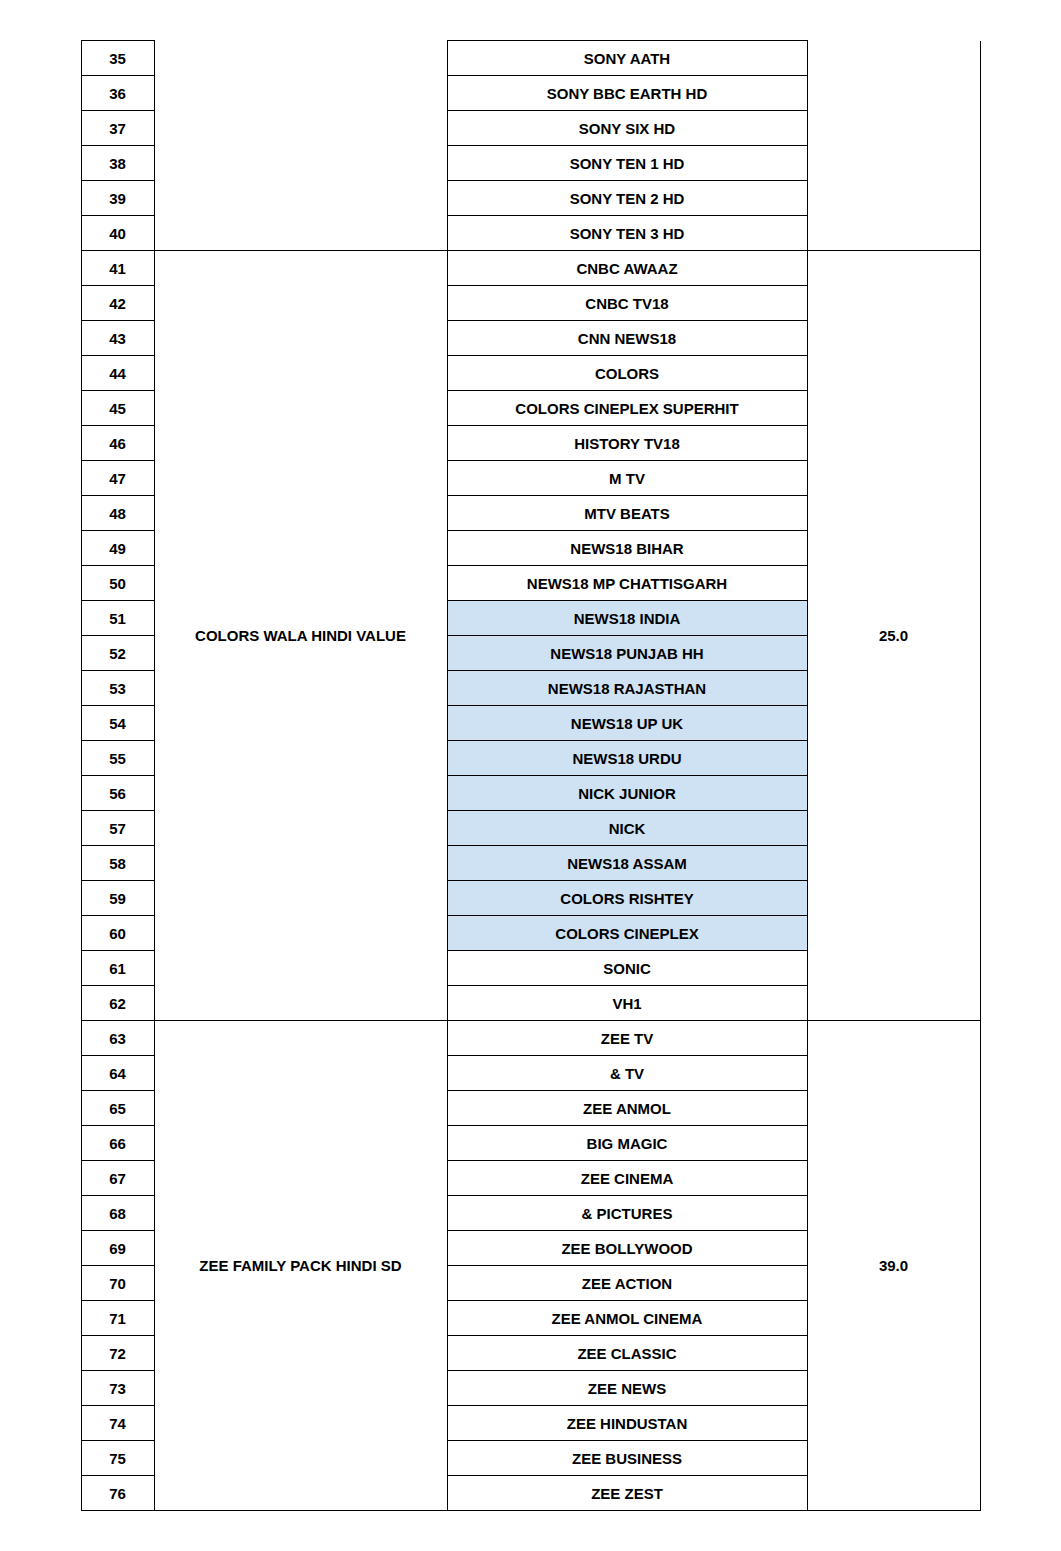| 35 | | SONY AATH | |
| 36 | | SONY BBC EARTH HD | |
| 37 | | SONY SIX HD | |
| 38 | | SONY TEN 1 HD | |
| 39 | | SONY TEN 2 HD | |
| 40 | | SONY TEN 3 HD | |
| 41 | COLORS WALA HINDI VALUE | CNBC AWAAZ | 25.0 |
| 42 | CNBC TV18 |
| 43 | CNN NEWS18 |
| 44 | COLORS |
| 45 | COLORS CINEPLEX SUPERHIT |
| 46 | HISTORY TV18 |
| 47 | M TV |
| 48 | MTV BEATS |
| 49 | NEWS18 BIHAR |
| 50 | NEWS18 MP CHATTISGARH |
| 51 | NEWS18 INDIA |
| 52 | NEWS18 PUNJAB HH |
| 53 | NEWS18 RAJASTHAN |
| 54 | NEWS18 UP UK |
| 55 | NEWS18 URDU |
| 56 | NICK JUNIOR |
| 57 | NICK |
| 58 | NEWS18 ASSAM |
| 59 | COLORS RISHTEY |
| 60 | COLORS CINEPLEX |
| 61 | SONIC |
| 62 | VH1 |
| 63 | ZEE FAMILY PACK HINDI SD | ZEE TV | 39.0 |
| 64 | & TV |
| 65 | ZEE ANMOL |
| 66 | BIG MAGIC |
| 67 | ZEE CINEMA |
| 68 | & PICTURES |
| 69 | ZEE BOLLYWOOD |
| 70 | ZEE ACTION |
| 71 | ZEE ANMOL CINEMA |
| 72 | ZEE CLASSIC |
| 73 | ZEE NEWS |
| 74 | ZEE HINDUSTAN |
| 75 | ZEE BUSINESS |
| 76 | ZEE ZEST |